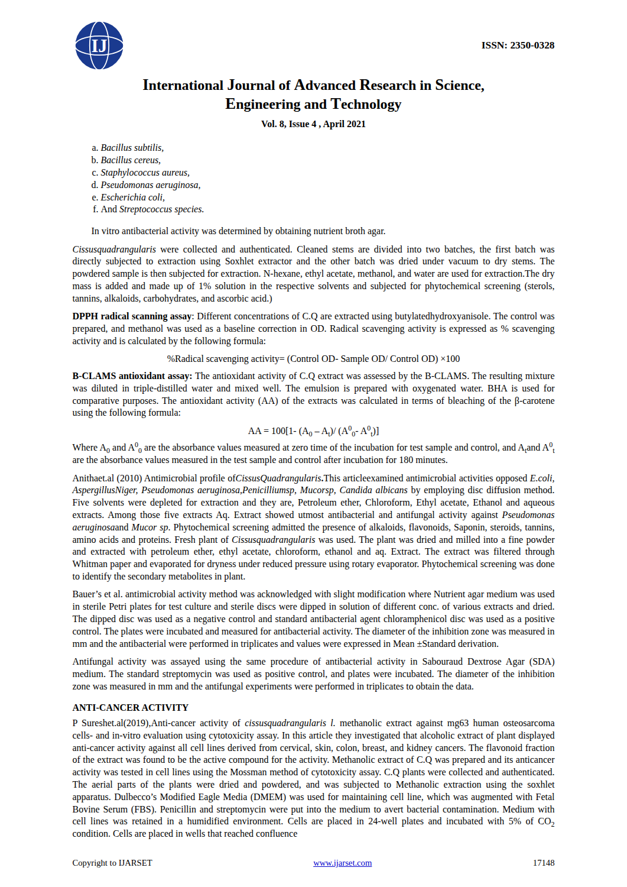IJ
ISSN: 2350-0328
International Journal of Advanced Research in Science,
Engineering and Technology
Vol. 8, Issue 4 , April 2021
Bacillus subtilis,
Bacillus cereus,
Staphylococcus aureus,
Pseudomonas aeruginosa,
Escherichia coli,
And Streptococcus species.
In vitro antibacterial activity was determined by obtaining nutrient broth agar.
Cissusquadrangularis were collected and authenticated. Cleaned stems are divided into two batches, the first batch was directly subjected to extraction using Soxhlet extractor and the other batch was dried under vacuum to dry stems. The powdered sample is then subjected for extraction. N-hexane, ethyl acetate, methanol, and water are used for extraction.The dry mass is added and made up of 1% solution in the respective solvents and subjected for phytochemical screening (sterols, tannins, alkaloids, carbohydrates, and ascorbic acid.)
DPPH radical scanning assay: Different concentrations of C.Q are extracted using butylatedhydroxyanisole. The control was prepared, and methanol was used as a baseline correction in OD. Radical scavenging activity is expressed as % scavenging activity and is calculated by the following formula:
%Radical scavenging activity= (Control OD- Sample OD/ Control OD) ×100
B-CLAMS antioxidant assay: The antioxidant activity of C.Q extract was assessed by the B-CLAMS. The resulting mixture was diluted in triple-distilled water and mixed well. The emulsion is prepared with oxygenated water. BHA is used for comparative purposes. The antioxidant activity (AA) of the extracts was calculated in terms of bleaching of the β-carotene using the following formula:
AA = 100[1- (A0 – At)/ (A00- A0t)]
Where A0 and A00 are the absorbance values measured at zero time of the incubation for test sample and control, and Atand A0t are the absorbance values measured in the test sample and control after incubation for 180 minutes.
Anithaet.al (2010) Antimicrobial profile ofCissusQuadrangularis. This articleexamined antimicrobial activities opposed E.coli, AspergillusNiger, Pseudomonas aeruginosa,Penicilliumsp, Mucorsp, Candida albicans by employing disc diffusion method. Five solvents were depleted for extraction and they are, Petroleum ether, Chloroform, Ethyl acetate, Ethanol and aqueous extracts. Among those five extracts Aq. Extract showed utmost antibacterial and antifungal activity against Pseudomonas aeruginosaand Mucor sp. Phytochemical screening admitted the presence of alkaloids, flavonoids, Saponin, steroids, tannins, amino acids and proteins. Fresh plant of Cissusquadrangularis was used. The plant was dried and milled into a fine powder and extracted with petroleum ether, ethyl acetate, chloroform, ethanol and aq. Extract. The extract was filtered through Whitman paper and evaporated for dryness under reduced pressure using rotary evaporator. Phytochemical screening was done to identify the secondary metabolites in plant.
Bauer’s et al. antimicrobial activity method was acknowledged with slight modification where Nutrient agar medium was used in sterile Petri plates for test culture and sterile discs were dipped in solution of different conc. of various extracts and dried. The dipped disc was used as a negative control and standard antibacterial agent chloramphenicol disc was used as a positive control. The plates were incubated and measured for antibacterial activity. The diameter of the inhibition zone was measured in mm and the antibacterial were performed in triplicates and values were expressed in Mean ±Standard derivation.
Antifungal activity was assayed using the same procedure of antibacterial activity in Sabouraud Dextrose Agar (SDA) medium. The standard streptomycin was used as positive control, and plates were incubated. The diameter of the inhibition zone was measured in mm and the antifungal experiments were performed in triplicates to obtain the data.
ANTI-CANCER ACTIVITY
P Sureshet.al(2019),Anti-cancer activity of cissusquadrangularis l. methanolic extract against mg63 human osteosarcoma cells- and in-vitro evaluation using cytotoxicity assay. In this article they investigated that alcoholic extract of plant displayed anti-cancer activity against all cell lines derived from cervical, skin, colon, breast, and kidney cancers. The flavonoid fraction of the extract was found to be the active compound for the activity. Methanolic extract of C.Q was prepared and its anticancer activity was tested in cell lines using the Mossman method of cytotoxicity assay. C.Q plants were collected and authenticated. The aerial parts of the plants were dried and powdered, and was subjected to Methanolic extraction using the soxhlet apparatus. Dulbecco’s Modified Eagle Media (DMEM) was used for maintaining cell line, which was augmented with Fetal Bovine Serum (FBS). Penicillin and streptomycin were put into the medium to avert bacterial contamination. Medium with cell lines was retained in a humidified environment. Cells are placed in 24-well plates and incubated with 5% of CO2 condition. Cells are placed in wells that reached confluence
Copyright to IJARSET www.ijarset.com 17148